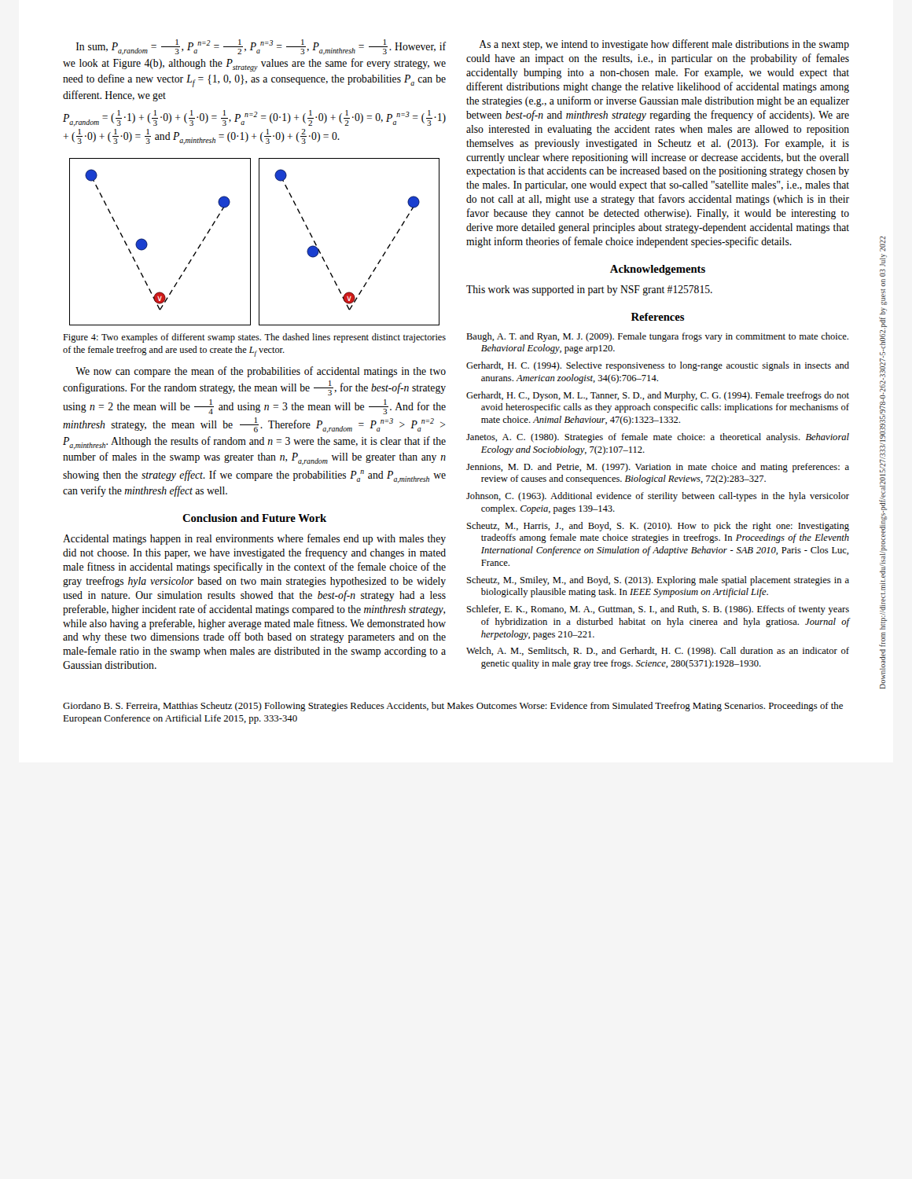Downloaded from http://direct.mit.edu/isal/proceedings-pdf/ecal2015/27/333/1903935/978-0-262-33027-5-ch062.pdf by guest on 03 July 2022
In sum, Pa,random = 13, Pan=2 = 12, Pan=3 = 13, Pa,minthresh = 13. However, if we look at Figure 4(b), although the Pstrategy values are the same for every strategy, we need to define a new vector Lf = {1, 0, 0}, as a consequence, the probabilities Pa can be different. Hence, we get
Pa,random = (13·1) + (13·0) + (13·0) = 13, Pan=2 = (0·1) + (12·0) + (12·0) = 0, Pan=3 = (13·1) + (13·0) + (13·0) = 13 and Pa,minthresh = (0·1) + (13·0) + (23·0) = 0.
∨
∨
Figure 4: Two examples of different swamp states. The dashed lines represent distinct trajectories of the female treefrog and are used to create the Lf vector.
We now can compare the mean of the probabilities of accidental matings in the two configurations. For the random strategy, the mean will be 13, for the best-of-n strategy using n = 2 the mean will be 14 and using n = 3 the mean will be 13. And for the minthresh strategy, the mean will be 16. Therefore Pa,random = Pan=3 > Pan=2 > Pa,minthresh. Although the results of random and n = 3 were the same, it is clear that if the number of males in the swamp was greater than n, Pa,random will be greater than any n showing then the strategy effect. If we compare the probabilities Pan and Pa,minthresh we can verify the minthresh effect as well.
Conclusion and Future Work
Accidental matings happen in real environments where females end up with males they did not choose. In this paper, we have investigated the frequency and changes in mated male fitness in accidental matings specifically in the context of the female choice of the gray treefrogs hyla versicolor based on two main strategies hypothesized to be widely used in nature. Our simulation results showed that the best-of-n strategy had a less preferable, higher incident rate of accidental matings compared to the minthresh strategy, while also having a preferable, higher average mated male fitness. We demonstrated how and why these two dimensions trade off both based on strategy parameters and on the male-female ratio in the swamp when males are distributed in the swamp according to a Gaussian distribution.
As a next step, we intend to investigate how different male distributions in the swamp could have an impact on the results, i.e., in particular on the probability of females accidentally bumping into a non-chosen male. For example, we would expect that different distributions might change the relative likelihood of accidental matings among the strategies (e.g., a uniform or inverse Gaussian male distribution might be an equalizer between best-of-n and minthresh strategy regarding the frequency of accidents). We are also interested in evaluating the accident rates when males are allowed to reposition themselves as previously investigated in Scheutz et al. (2013). For example, it is currently unclear where repositioning will increase or decrease accidents, but the overall expectation is that accidents can be increased based on the positioning strategy chosen by the males. In particular, one would expect that so-called "satellite males", i.e., males that do not call at all, might use a strategy that favors accidental matings (which is in their favor because they cannot be detected otherwise). Finally, it would be interesting to derive more detailed general principles about strategy-dependent accidental matings that might inform theories of female choice independent species-specific details.
Acknowledgements
This work was supported in part by NSF grant #1257815.
References
Baugh, A. T. and Ryan, M. J. (2009). Female tungara frogs vary in commitment to mate choice. Behavioral Ecology, page arp120.
Gerhardt, H. C. (1994). Selective responsiveness to long-range acoustic signals in insects and anurans. American zoologist, 34(6):706–714.
Gerhardt, H. C., Dyson, M. L., Tanner, S. D., and Murphy, C. G. (1994). Female treefrogs do not avoid heterospecific calls as they approach conspecific calls: implications for mechanisms of mate choice. Animal Behaviour, 47(6):1323–1332.
Janetos, A. C. (1980). Strategies of female mate choice: a theoretical analysis. Behavioral Ecology and Sociobiology, 7(2):107–112.
Jennions, M. D. and Petrie, M. (1997). Variation in mate choice and mating preferences: a review of causes and consequences. Biological Reviews, 72(2):283–327.
Johnson, C. (1963). Additional evidence of sterility between call-types in the hyla versicolor complex. Copeia, pages 139–143.
Scheutz, M., Harris, J., and Boyd, S. K. (2010). How to pick the right one: Investigating tradeoffs among female mate choice strategies in treefrogs. In Proceedings of the Eleventh International Conference on Simulation of Adaptive Behavior - SAB 2010, Paris - Clos Luc, France.
Scheutz, M., Smiley, M., and Boyd, S. (2013). Exploring male spatial placement strategies in a biologically plausible mating task. In IEEE Symposium on Artificial Life.
Schlefer, E. K., Romano, M. A., Guttman, S. I., and Ruth, S. B. (1986). Effects of twenty years of hybridization in a disturbed habitat on hyla cinerea and hyla gratiosa. Journal of herpetology, pages 210–221.
Welch, A. M., Semlitsch, R. D., and Gerhardt, H. C. (1998). Call duration as an indicator of genetic quality in male gray tree frogs. Science, 280(5371):1928–1930.
Giordano B. S. Ferreira, Matthias Scheutz (2015) Following Strategies Reduces Accidents, but Makes Outcomes Worse: Evidence from Simulated Treefrog Mating Scenarios. Proceedings of the European Conference on Artificial Life 2015, pp. 333-340